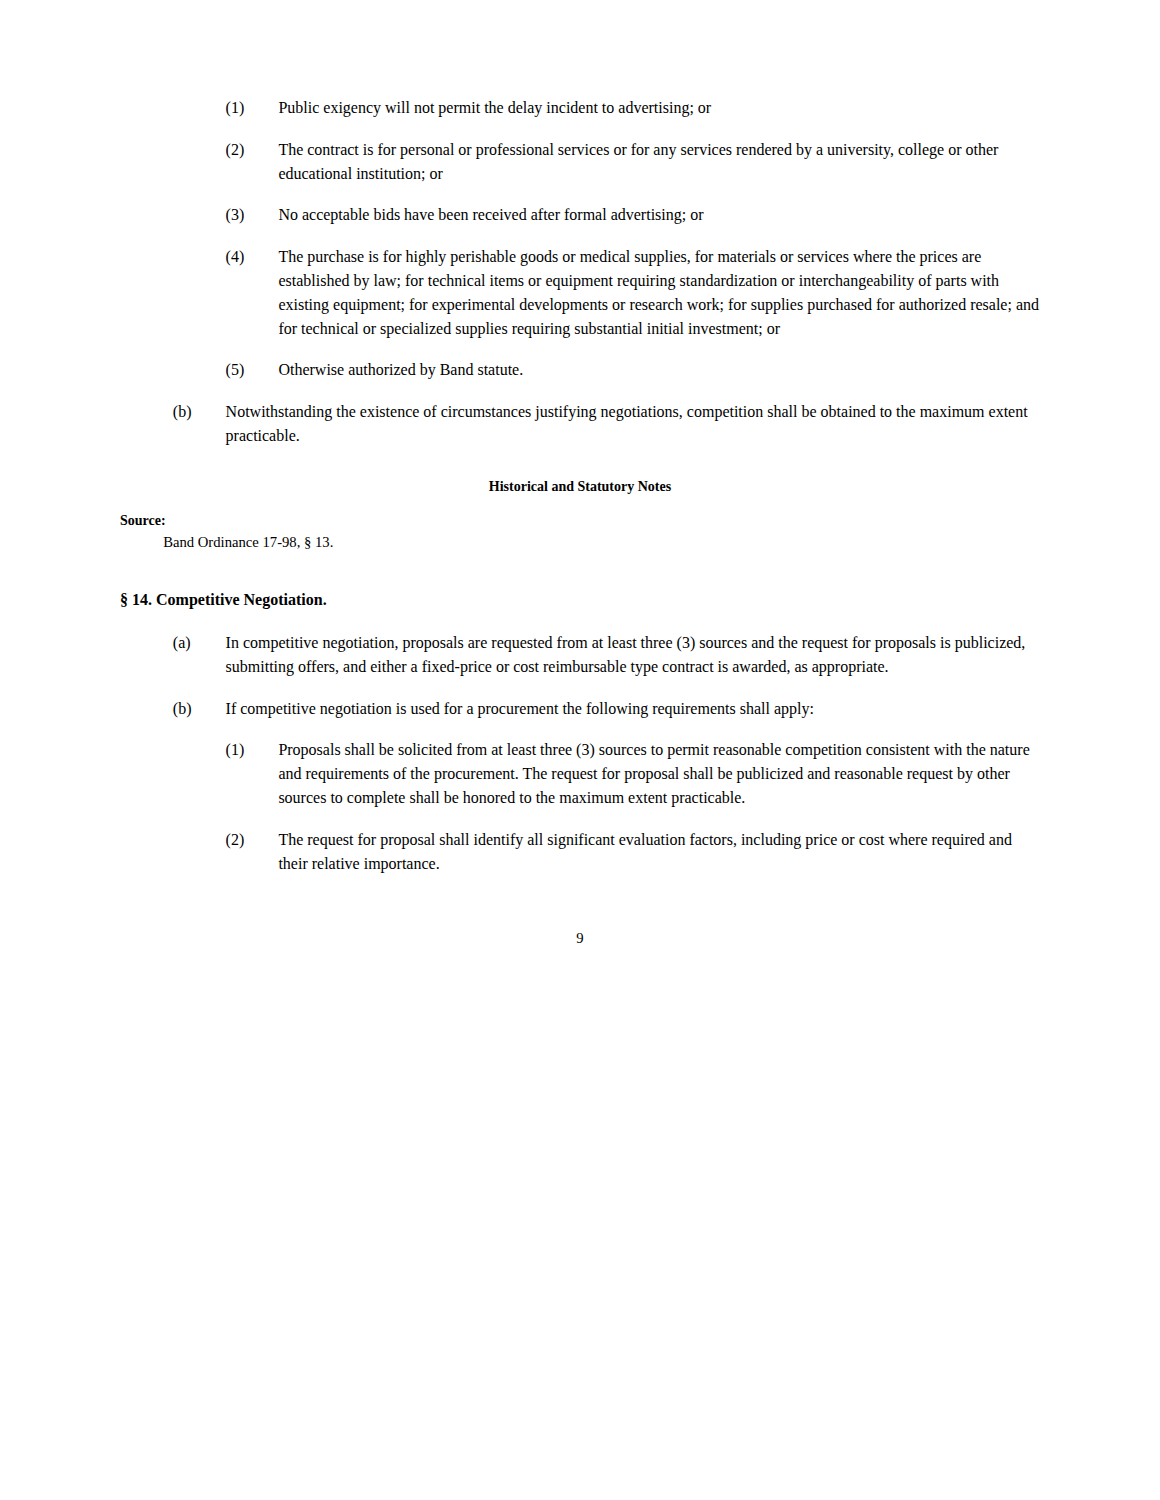(1) Public exigency will not permit the delay incident to advertising; or
(2) The contract is for personal or professional services or for any services rendered by a university, college or other educational institution; or
(3) No acceptable bids have been received after formal advertising; or
(4) The purchase is for highly perishable goods or medical supplies, for materials or services where the prices are established by law; for technical items or equipment requiring standardization or interchangeability of parts with existing equipment; for experimental developments or research work; for supplies purchased for authorized resale; and for technical or specialized supplies requiring substantial initial investment; or
(5) Otherwise authorized by Band statute.
(b) Notwithstanding the existence of circumstances justifying negotiations, competition shall be obtained to the maximum extent practicable.
Historical and Statutory Notes
Source:
Band Ordinance 17-98, § 13.
§ 14. Competitive Negotiation.
(a) In competitive negotiation, proposals are requested from at least three (3) sources and the request for proposals is publicized, submitting offers, and either a fixed-price or cost reimbursable type contract is awarded, as appropriate.
(b) If competitive negotiation is used for a procurement the following requirements shall apply:
(1) Proposals shall be solicited from at least three (3) sources to permit reasonable competition consistent with the nature and requirements of the procurement. The request for proposal shall be publicized and reasonable request by other sources to complete shall be honored to the maximum extent practicable.
(2) The request for proposal shall identify all significant evaluation factors, including price or cost where required and their relative importance.
9